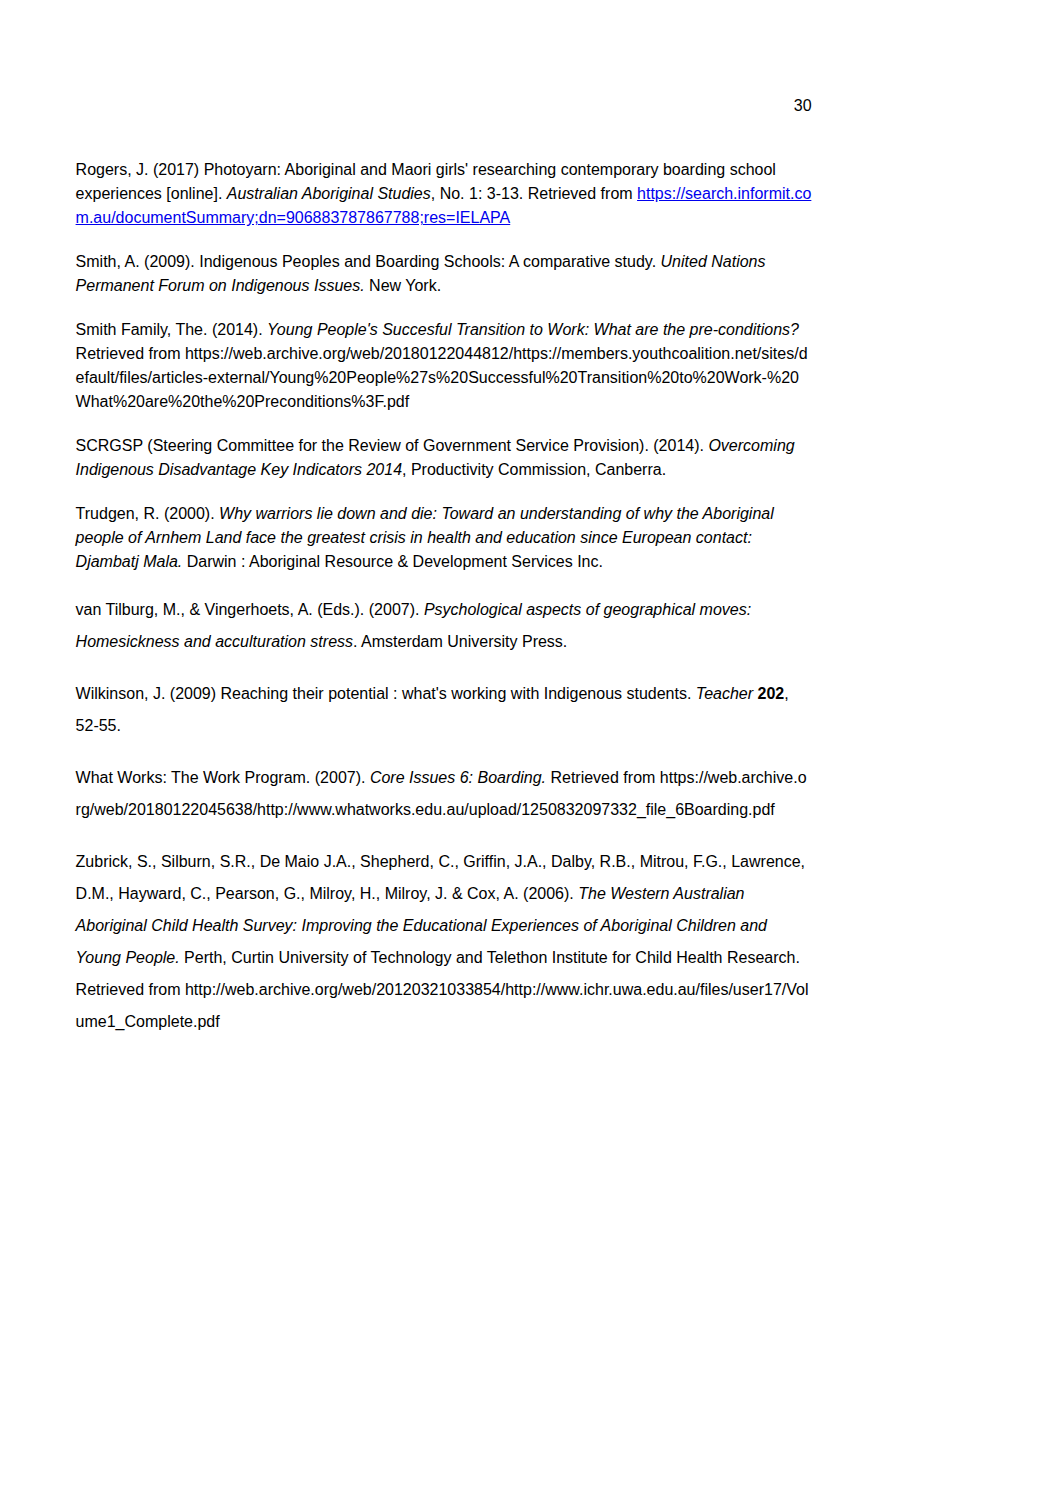30
Rogers, J. (2017) Photoyarn: Aboriginal and Maori girls' researching contemporary boarding school experiences [online]. Australian Aboriginal Studies, No. 1: 3-13. Retrieved from https://search.informit.com.au/documentSummary;dn=906883787867788;res=IELAPA
Smith, A. (2009). Indigenous Peoples and Boarding Schools: A comparative study. United Nations Permanent Forum on Indigenous Issues. New York.
Smith Family, The. (2014). Young People's Succesful Transition to Work: What are the pre-conditions? Retrieved from https://web.archive.org/web/20180122044812/https://members.youthcoalition.net/sites/default/files/articles-external/Young%20People%27s%20Successful%20Transition%20to%20Work-%20What%20are%20the%20Preconditions%3F.pdf
SCRGSP (Steering Committee for the Review of Government Service Provision). (2014). Overcoming Indigenous Disadvantage Key Indicators 2014, Productivity Commission, Canberra.
Trudgen, R. (2000). Why warriors lie down and die: Toward an understanding of why the Aboriginal people of Arnhem Land face the greatest crisis in health and education since European contact: Djambatj Mala. Darwin : Aboriginal Resource & Development Services Inc.
van Tilburg, M., & Vingerhoets, A. (Eds.). (2007). Psychological aspects of geographical moves: Homesickness and acculturation stress. Amsterdam University Press.
Wilkinson, J. (2009) Reaching their potential : what's working with Indigenous students. Teacher 202, 52-55.
What Works: The Work Program. (2007). Core Issues 6: Boarding. Retrieved from https://web.archive.org/web/20180122045638/http://www.whatworks.edu.au/upload/1250832097332_file_6Boarding.pdf
Zubrick, S., Silburn, S.R., De Maio J.A., Shepherd, C., Griffin, J.A., Dalby, R.B., Mitrou, F.G., Lawrence, D.M., Hayward, C., Pearson, G., Milroy, H., Milroy, J. & Cox, A. (2006). The Western Australian Aboriginal Child Health Survey: Improving the Educational Experiences of Aboriginal Children and Young People. Perth, Curtin University of Technology and Telethon Institute for Child Health Research. Retrieved from http://web.archive.org/web/20120321033854/http://www.ichr.uwa.edu.au/files/user17/Volume1_Complete.pdf